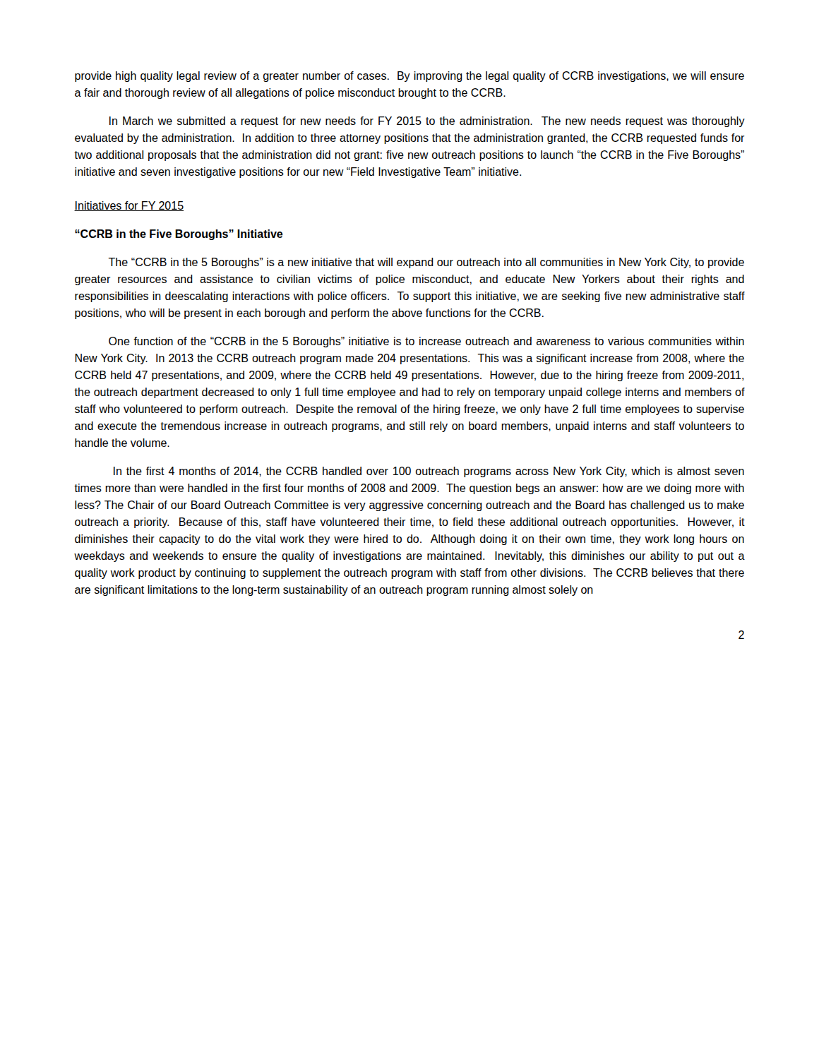provide high quality legal review of a greater number of cases. By improving the legal quality of CCRB investigations, we will ensure a fair and thorough review of all allegations of police misconduct brought to the CCRB.
In March we submitted a request for new needs for FY 2015 to the administration. The new needs request was thoroughly evaluated by the administration. In addition to three attorney positions that the administration granted, the CCRB requested funds for two additional proposals that the administration did not grant: five new outreach positions to launch “the CCRB in the Five Boroughs” initiative and seven investigative positions for our new “Field Investigative Team” initiative.
Initiatives for FY 2015
“CCRB in the Five Boroughs” Initiative
The “CCRB in the 5 Boroughs” is a new initiative that will expand our outreach into all communities in New York City, to provide greater resources and assistance to civilian victims of police misconduct, and educate New Yorkers about their rights and responsibilities in deescalating interactions with police officers. To support this initiative, we are seeking five new administrative staff positions, who will be present in each borough and perform the above functions for the CCRB.
One function of the “CCRB in the 5 Boroughs” initiative is to increase outreach and awareness to various communities within New York City. In 2013 the CCRB outreach program made 204 presentations. This was a significant increase from 2008, where the CCRB held 47 presentations, and 2009, where the CCRB held 49 presentations. However, due to the hiring freeze from 2009-2011, the outreach department decreased to only 1 full time employee and had to rely on temporary unpaid college interns and members of staff who volunteered to perform outreach. Despite the removal of the hiring freeze, we only have 2 full time employees to supervise and execute the tremendous increase in outreach programs, and still rely on board members, unpaid interns and staff volunteers to handle the volume.
In the first 4 months of 2014, the CCRB handled over 100 outreach programs across New York City, which is almost seven times more than were handled in the first four months of 2008 and 2009. The question begs an answer: how are we doing more with less? The Chair of our Board Outreach Committee is very aggressive concerning outreach and the Board has challenged us to make outreach a priority. Because of this, staff have volunteered their time, to field these additional outreach opportunities. However, it diminishes their capacity to do the vital work they were hired to do. Although doing it on their own time, they work long hours on weekdays and weekends to ensure the quality of investigations are maintained. Inevitably, this diminishes our ability to put out a quality work product by continuing to supplement the outreach program with staff from other divisions. The CCRB believes that there are significant limitations to the long-term sustainability of an outreach program running almost solely on
2